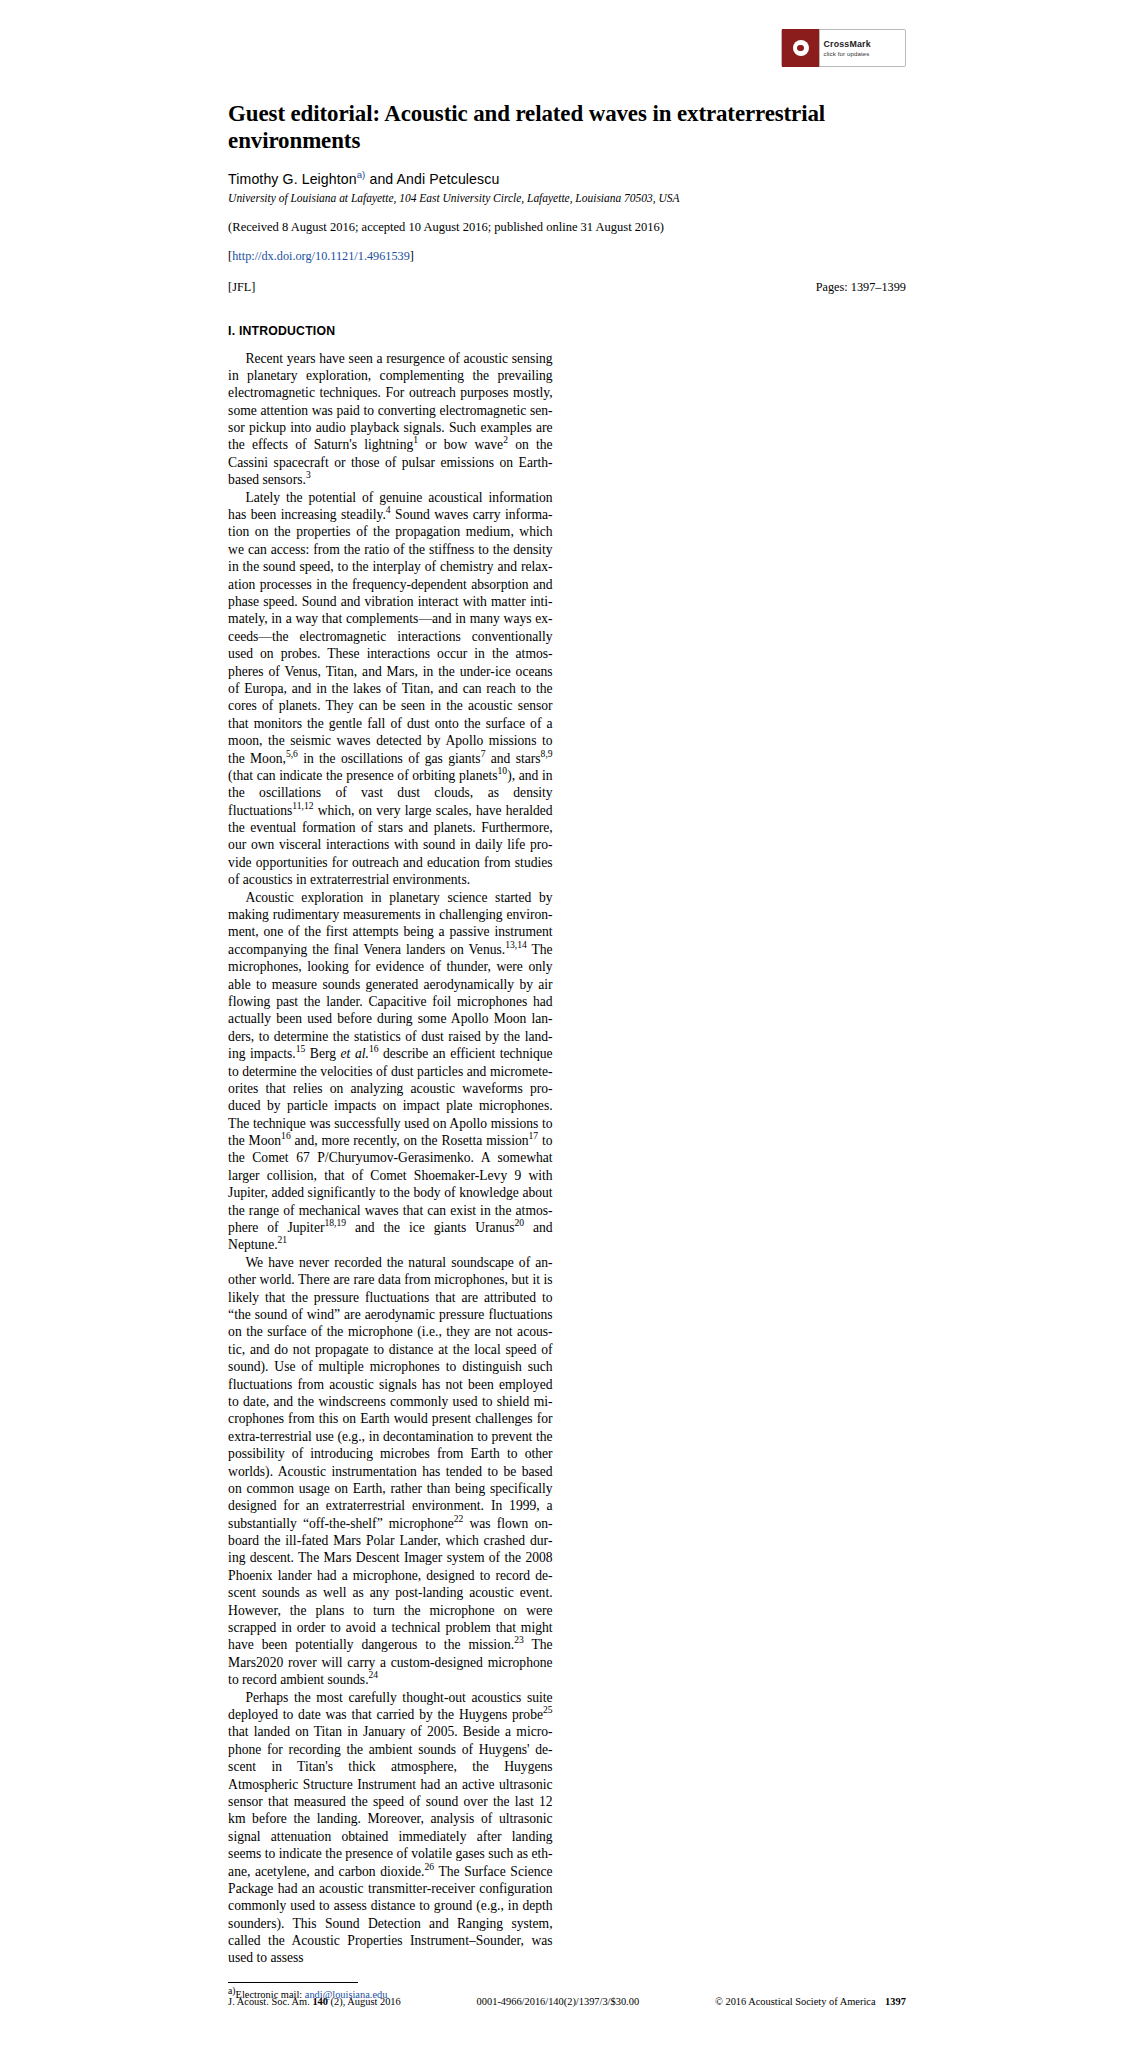CrossMark click for updates
Guest editorial: Acoustic and related waves in extraterrestrial environments
Timothy G. Leightona) and Andi Petculescu
University of Louisiana at Lafayette, 104 East University Circle, Lafayette, Louisiana 70503, USA
(Received 8 August 2016; accepted 10 August 2016; published online 31 August 2016)
[http://dx.doi.org/10.1121/1.4961539]
[JFL] Pages: 1397–1399
I. INTRODUCTION
Recent years have seen a resurgence of acoustic sensing in planetary exploration, complementing the prevailing electromagnetic techniques. For outreach purposes mostly, some attention was paid to converting electromagnetic sensor pickup into audio playback signals. Such examples are the effects of Saturn's lightning1 or bow wave2 on the Cassini spacecraft or those of pulsar emissions on Earth-based sensors.3
Lately the potential of genuine acoustical information has been increasing steadily.4 Sound waves carry information on the properties of the propagation medium, which we can access: from the ratio of the stiffness to the density in the sound speed, to the interplay of chemistry and relaxation processes in the frequency-dependent absorption and phase speed. Sound and vibration interact with matter intimately, in a way that complements—and in many ways exceeds—the electromagnetic interactions conventionally used on probes. These interactions occur in the atmospheres of Venus, Titan, and Mars, in the under-ice oceans of Europa, and in the lakes of Titan, and can reach to the cores of planets. They can be seen in the acoustic sensor that monitors the gentle fall of dust onto the surface of a moon, the seismic waves detected by Apollo missions to the Moon,5,6 in the oscillations of gas giants7 and stars8,9 (that can indicate the presence of orbiting planets10), and in the oscillations of vast dust clouds, as density fluctuations11,12 which, on very large scales, have heralded the eventual formation of stars and planets. Furthermore, our own visceral interactions with sound in daily life provide opportunities for outreach and education from studies of acoustics in extraterrestrial environments.
Acoustic exploration in planetary science started by making rudimentary measurements in challenging environment, one of the first attempts being a passive instrument accompanying the final Venera landers on Venus.13,14 The microphones, looking for evidence of thunder, were only able to measure sounds generated aerodynamically by air flowing past the lander. Capacitive foil microphones had actually been used before during some Apollo Moon landers, to determine the statistics of dust raised by the landing impacts.15 Berg et al.16 describe an efficient technique to determine the velocities of dust particles and micrometeorites that relies on analyzing acoustic waveforms produced by particle impacts on impact plate microphones. The technique was successfully used on Apollo missions to the Moon16 and, more recently, on the Rosetta mission17 to the Comet 67 P/Churyumov-Gerasimenko. A somewhat larger collision, that of Comet Shoemaker-Levy 9 with Jupiter, added significantly to the body of knowledge about the range of mechanical waves that can exist in the atmosphere of Jupiter18,19 and the ice giants Uranus20 and Neptune.21
We have never recorded the natural soundscape of another world. There are rare data from microphones, but it is likely that the pressure fluctuations that are attributed to “the sound of wind” are aerodynamic pressure fluctuations on the surface of the microphone (i.e., they are not acoustic, and do not propagate to distance at the local speed of sound). Use of multiple microphones to distinguish such fluctuations from acoustic signals has not been employed to date, and the windscreens commonly used to shield microphones from this on Earth would present challenges for extra-terrestrial use (e.g., in decontamination to prevent the possibility of introducing microbes from Earth to other worlds). Acoustic instrumentation has tended to be based on common usage on Earth, rather than being specifically designed for an extraterrestrial environment. In 1999, a substantially “off-the-shelf” microphone22 was flown onboard the ill-fated Mars Polar Lander, which crashed during descent. The Mars Descent Imager system of the 2008 Phoenix lander had a microphone, designed to record descent sounds as well as any post-landing acoustic event. However, the plans to turn the microphone on were scrapped in order to avoid a technical problem that might have been potentially dangerous to the mission.23 The Mars2020 rover will carry a custom-designed microphone to record ambient sounds.24
Perhaps the most carefully thought-out acoustics suite deployed to date was that carried by the Huygens probe25 that landed on Titan in January of 2005. Beside a microphone for recording the ambient sounds of Huygens' descent in Titan's thick atmosphere, the Huygens Atmospheric Structure Instrument had an active ultrasonic sensor that measured the speed of sound over the last 12 km before the landing. Moreover, analysis of ultrasonic signal attenuation obtained immediately after landing seems to indicate the presence of volatile gases such as ethane, acetylene, and carbon dioxide.26 The Surface Science Package had an acoustic transmitter-receiver configuration commonly used to assess distance to ground (e.g., in depth sounders). This Sound Detection and Ranging system, called the Acoustic Properties Instrument–Sounder, was used to assess
a)Electronic mail: andi@louisiana.edu
J. Acoust. Soc. Am. 140 (2), August 2016 0001-4966/2016/140(2)/1397/3/$30.00 © 2016 Acoustical Society of America1397